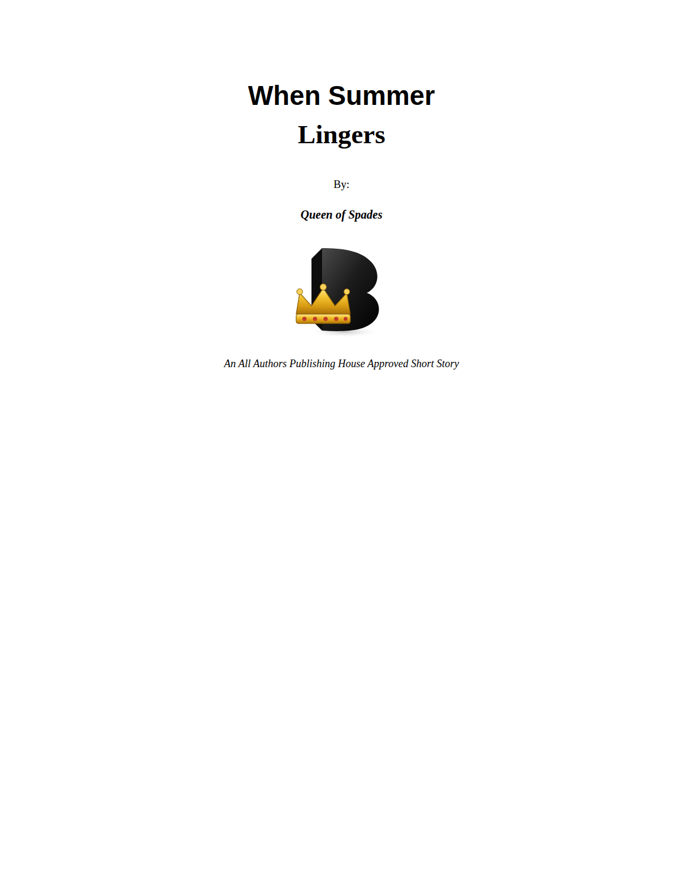When Summer
Lingers
By:
Queen of Spades
Black spade-shaped B with a gold crown
An All Authors Publishing House Approved Short Story